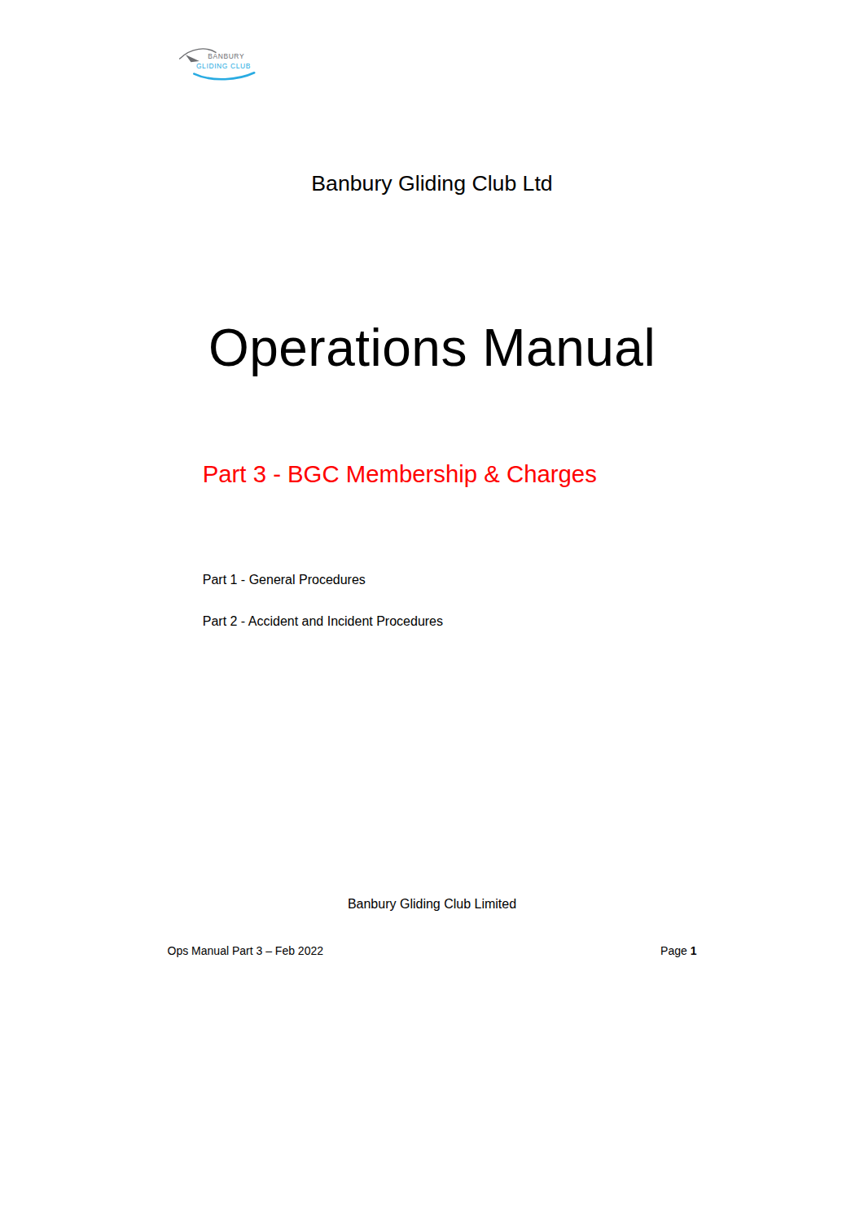BANBURY GLIDING CLUB
Banbury Gliding Club Ltd
Operations Manual
Part 3 - BGC Membership & Charges
Part 1 - General Procedures
Part 2 - Accident and Incident Procedures
Banbury Gliding Club Limited
Ops Manual Part 3 – Feb 2022 Page 1